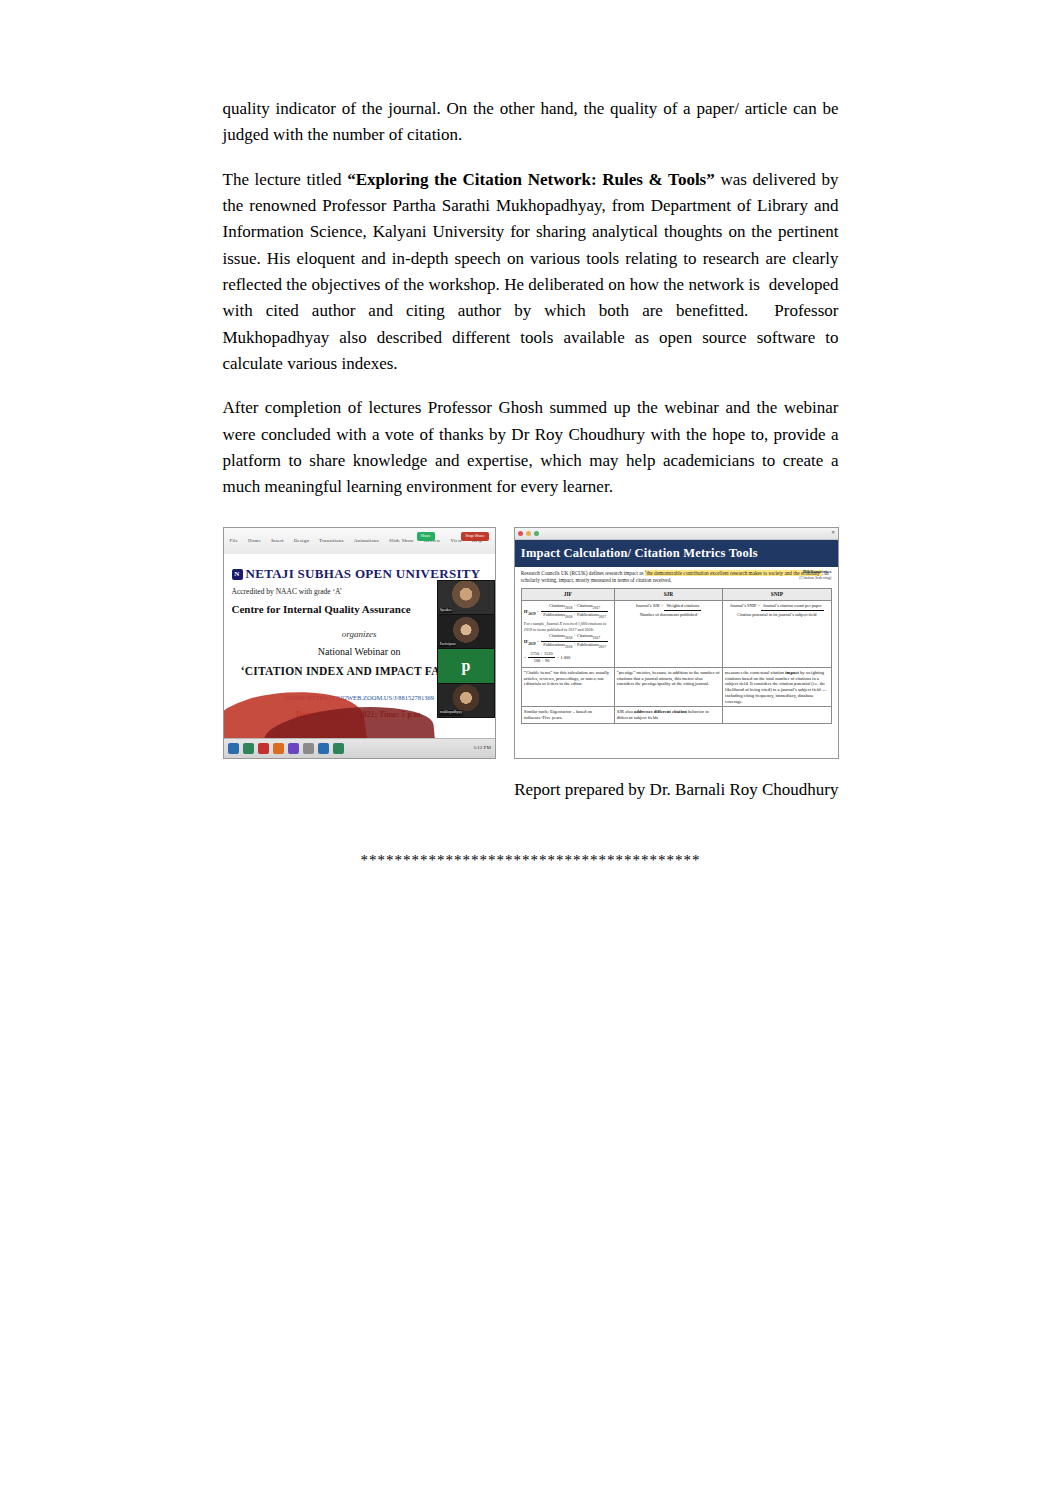quality indicator of the journal. On the other hand, the quality of a paper/ article can be judged with the number of citation.
The lecture titled “Exploring the Citation Network: Rules & Tools” was delivered by the renowned Professor Partha Sarathi Mukhopadhyay, from Department of Library and Information Science, Kalyani University for sharing analytical thoughts on the pertinent issue. His eloquent and in-depth speech on various tools relating to research are clearly reflected the objectives of the workshop. He deliberated on how the network is developed with cited author and citing author by which both are benefitted. Professor Mukhopadhyay also described different tools available as open source software to calculate various indexes.
After completion of lectures Professor Ghosh summed up the webinar and the webinar were concluded with a vote of thanks by Dr Roy Choudhury with the hope to, provide a platform to share knowledge and expertise, which may help academicians to create a much meaningful learning environment for every learner.
File Home Insert Design Transitions Animations Slide Show Review View Help Share Stop Share
NNETAJI SUBHAS OPEN UNIVERSITY
Accredited by NAAC with grade ‘A’
Centre for Internal Quality Assurance
organizes
National Webinar on
‘CITATION INDEX AND IMPACT FACTOR’
ZOOM: HTTPS://US02WEB.ZOOM.US/J/88152781369
Date: October 03, 2021; Time: 5 p.m.
Speaker
Participant
p
mukhopadhyay
5:12 PM
✕
Impact Calculation/ Citation Metrics Tools
Bibliometrics(Citation Indexing) Research Councils UK (RCUK) defines research impact as ‘the demonstrable contribution excellent research makes to society and the economy’. In scholarly writing, impact, mostly measured in terms of citation received.
| JIF | SJR | SNIP |
| --- | --- | --- |
| IF 2019 = Citations 2018 + Citations 2017 Publications 2018 + Publications 2017 For example, Journal X received 1,000 citations in 2019 to items published in 2017 and 2018: IF 2019 = Citations 2018 + Citations 2017 Publications 2018 + Publications 2017 = 2750 + 1520 100 + 90 = 1.000 | Journal’s SJR = Weighted citations Number of documents published | Journal’s SNIP = Journal’s citation count per paper Citation potential in its journal’s subject field |
| “Citable items” for this calculation are usually articles, reviews, proceedings, or notes; not editorials or letters to the editor. | “prestige” metrics, because in addition to the number of citations that a journal attracts, this metric also considers the prestige/quality of the citing journal. | measures the contextual citation impact by weighting citations based on the total number of citations in a subject field. It considers the citation potential (i.e. the likelihood of being cited) in a journal’s subject field — including citing frequency, immediacy, database coverage. |
| Similar tools: Eigenfactor – based on influence-Five years. | SJR also addresses different citation behavior in different subject fields | |
Report prepared by Dr. Barnali Roy Choudhury
****************************************